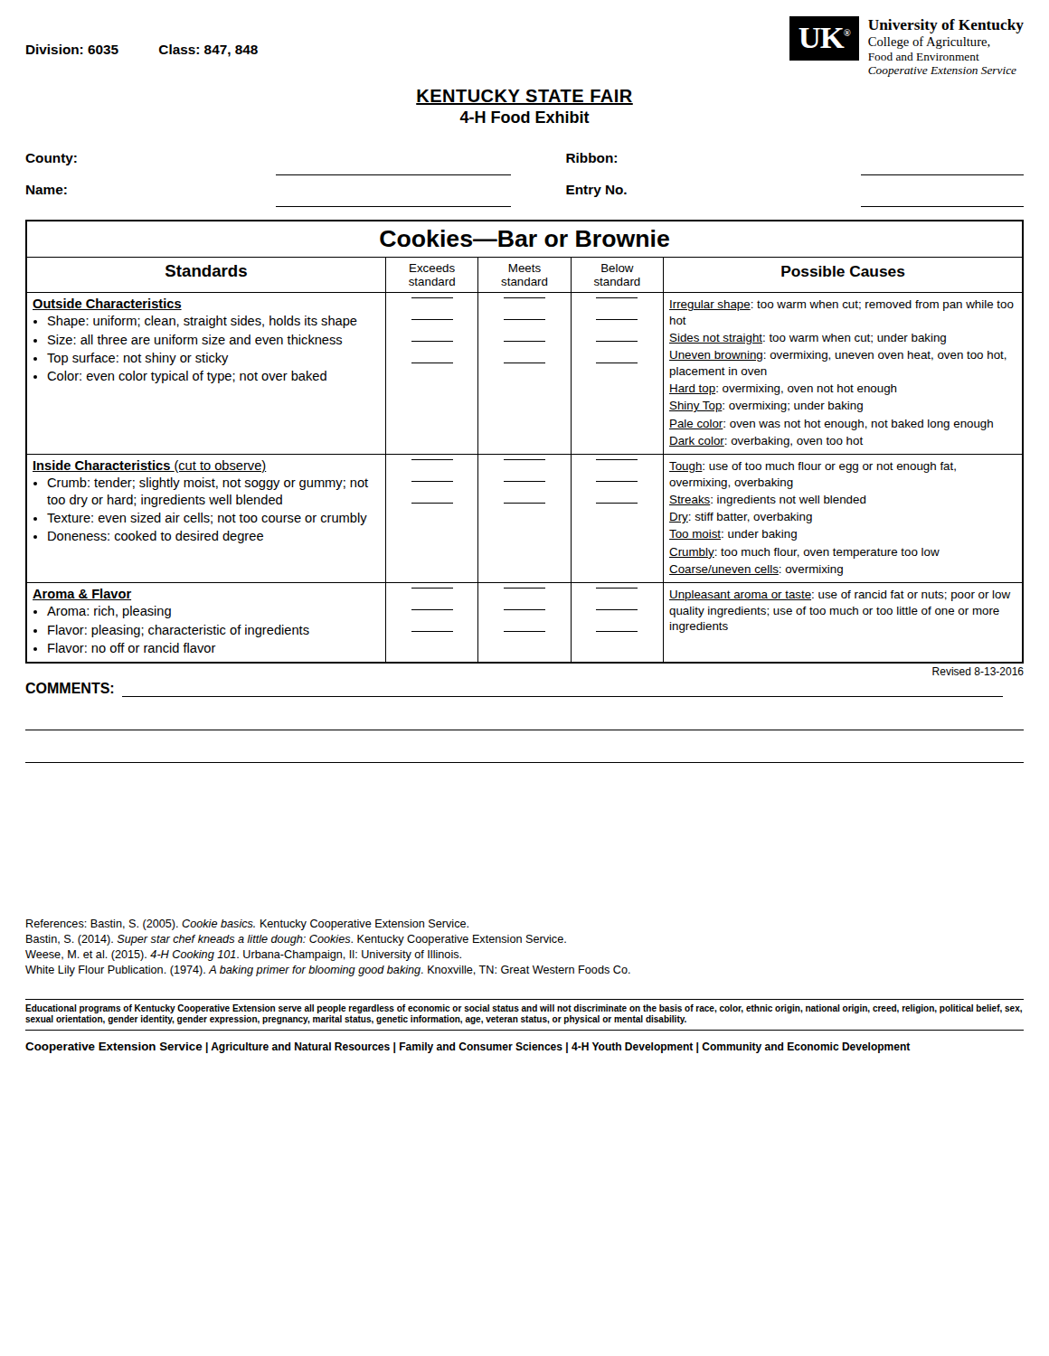Division: 6035 Class: 847, 848
UK®
University of Kentucky
College of Agriculture,
Food and Environment
Cooperative Extension Service
KENTUCKY STATE FAIR
4-H Food Exhibit
| County: | | | Ribbon: | |
| Name: | | | Entry No. | |
| Cookies—Bar or Brownie |
| Standards | Exceeds standard | Meets standard | Below standard | Possible Causes |
| Outside Characteristics Shape: uniform; clean, straight sides, holds its shape Size: all three are uniform size and even thickness Top surface: not shiny or sticky Color: even color typical of type; not over baked | | | | Irregular shape : too warm when cut; removed from pan while too hot Sides not straight : too warm when cut; under baking Uneven browning : overmixing, uneven oven heat, oven too hot, placement in oven Hard top : overmixing, oven not hot enough Shiny Top : overmixing; under baking Pale color : oven was not hot enough, not baked long enough Dark color : overbaking, oven too hot |
| Inside Characteristics (cut to observe) Crumb: tender; slightly moist, not soggy or gummy; not too dry or hard; ingredients well blended Texture: even sized air cells; not too course or crumbly Doneness: cooked to desired degree | | | | Tough : use of too much flour or egg or not enough fat, overmixing, overbaking Streaks : ingredients not well blended Dry : stiff batter, overbaking Too moist : under baking Crumbly : too much flour, oven temperature too low Coarse/uneven cells : overmixing |
| Aroma & Flavor Aroma: rich, pleasing Flavor: pleasing; characteristic of ingredients Flavor: no off or rancid flavor | | | | Unpleasant aroma or taste : use of rancid fat or nuts; poor or low quality ingredients; use of too much or too little of one or more ingredients |
Revised 8-13-2016
COMMENTS:
References: Bastin, S. (2005). Cookie basics. Kentucky Cooperative Extension Service.
Bastin, S. (2014). Super star chef kneads a little dough: Cookies. Kentucky Cooperative Extension Service.
Weese, M. et al. (2015). 4-H Cooking 101. Urbana-Champaign, Il: University of Illinois.
White Lily Flour Publication. (1974). A baking primer for blooming good baking. Knoxville, TN: Great Western Foods Co.
Educational programs of Kentucky Cooperative Extension serve all people regardless of economic or social status and will not discriminate on the basis of race, color, ethnic origin, national origin, creed, religion, political belief, sex, sexual orientation, gender identity, gender expression, pregnancy, marital status, genetic information, age, veteran status, or physical or mental disability.
Cooperative Extension Service | Agriculture and Natural Resources | Family and Consumer Sciences | 4-H Youth Development | Community and Economic Development